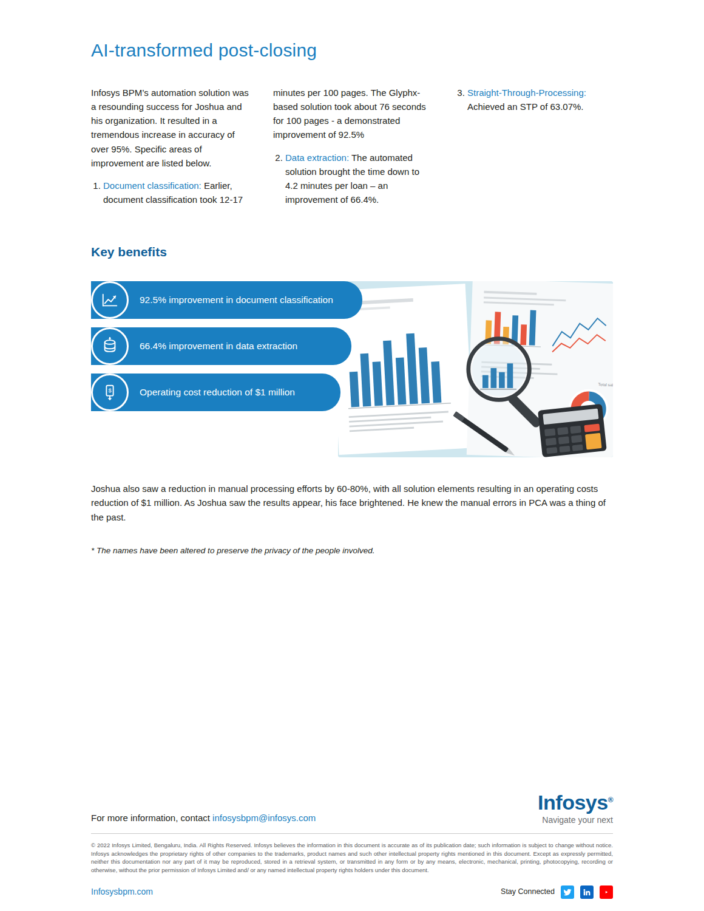AI-transformed post-closing
Infosys BPM’s automation solution was a resounding success for Joshua and his organization. It resulted in a tremendous increase in accuracy of over 95%. Specific areas of improvement are listed below.
Document classification: Earlier, document classification took 12-17
minutes per 100 pages. The Glyphx-based solution took about 76 seconds for 100 pages - a demonstrated improvement of 92.5%
Data extraction: The automated solution brought the time down to 4.2 minutes per loan – an improvement of 66.4%.
Straight-Through-Processing: Achieved an STP of 63.07%.
Key benefits
92.5% improvement in document classification
66.4% improvement in data extraction
$
Operating cost reduction of $1 million
Total sales
Joshua also saw a reduction in manual processing efforts by 60-80%, with all solution elements resulting in an operating costs reduction of $1 million. As Joshua saw the results appear, his face brightened. He knew the manual errors in PCA was a thing of the past.
* The names have been altered to preserve the privacy of the people involved.
For more information, contact infosysbpm@infosys.com
Infosys®
Navigate your next
© 2022 Infosys Limited, Bengaluru, India. All Rights Reserved. Infosys believes the information in this document is accurate as of its publication date; such information is subject to change without notice. Infosys acknowledges the proprietary rights of other companies to the trademarks, product names and such other intellectual property rights mentioned in this document. Except as expressly permitted, neither this documentation nor any part of it may be reproduced, stored in a retrieval system, or transmitted in any form or by any means, electronic, mechanical, printing, photocopying, recording or otherwise, without the prior permission of Infosys Limited and/ or any named intellectual property rights holders under this document.
Infosysbpm.com
Stay Connected